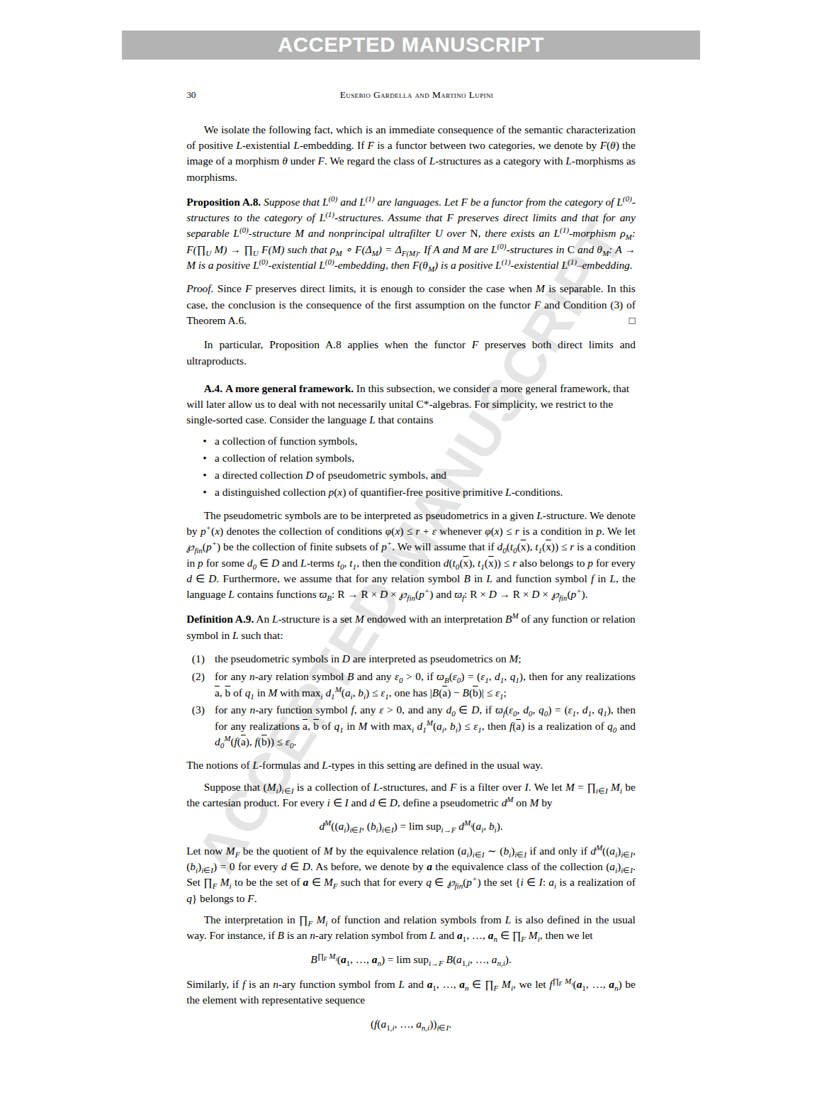ACCEPTED MANUSCRIPT
ACCEPTED MANUSCRIPT
30 Eusebio Gardella and Martino Lupini
We isolate the following fact, which is an immediate consequence of the semantic characterization of positive L-existential L-embedding. If F is a functor between two categories, we denote by F(θ) the image of a morphism θ under F. We regard the class of L-structures as a category with L-morphisms as morphisms.
Proposition A.8. Suppose that L(0) and L(1) are languages. Let F be a functor from the category of L(0)-structures to the category of L(1)-structures. Assume that F preserves direct limits and that for any separable L(0)-structure M and nonprincipal ultrafilter U over N, there exists an L(1)-morphism ρM: F(∏U M) → ∏U F(M) such that ρM ∘ F(ΔM) = ΔF(M). If A and M are L(0)-structures in C and θM: A → M is a positive L(0)-existential L(0)-embedding, then F(θM) is a positive L(1)-existential L(1)–embedding.
Proof. Since F preserves direct limits, it is enough to consider the case when M is separable. In this case, the conclusion is the consequence of the first assumption on the functor F and Condition (3) of Theorem A.6. □
In particular, Proposition A.8 applies when the functor F preserves both direct limits and ultraproducts.
A.4. A more general framework. In this subsection, we consider a more general framework, that will later allow us to deal with not necessarily unital C*-algebras. For simplicity, we restrict to the single-sorted case. Consider the language L that contains
a collection of function symbols,
a collection of relation symbols,
a directed collection D of pseudometric symbols, and
a distinguished collection p(x) of quantifier-free positive primitive L-conditions.
The pseudometric symbols are to be interpreted as pseudometrics in a given L-structure. We denote by p+(x) denotes the collection of conditions φ(x) ≤ r + ε whenever φ(x) ≤ r is a condition in p. We let ℘fin(p+) be the collection of finite subsets of p+. We will assume that if d0(t0(x), t1(x)) ≤ r is a condition in p for some d0 ∈ D and L-terms t0, t1, then the condition d(t0(x), t1(x)) ≤ r also belongs to p for every d ∈ D. Furthermore, we assume that for any relation symbol B in L and function symbol f in L, the language L contains functions ϖB: R → R × D × ℘fin(p+) and ϖf: R × D → R × D × ℘fin(p+).
Definition A.9. An L-structure is a set M endowed with an interpretation BM of any function or relation symbol in L such that:
the pseudometric symbols in D are interpreted as pseudometrics on M;
for any n-ary relation symbol B and any ε0 > 0, if ϖB(ε0) = (ε1, d1, q1), then for any realizations a, b of q1 in M with maxi d1M(ai, bi) ≤ ε1, one has |B(a) − B(b)| ≤ ε1;
for any n-ary function symbol f, any ε > 0, and any d0 ∈ D, if ϖf(ε0, d0, q0) = (ε1, d1, q1), then for any realizations a, b of q1 in M with maxi d1M(ai, bi) ≤ ε1, then f(a) is a realization of q0 and d0M(f(a), f(b)) ≤ ε0.
The notions of L-formulas and L-types in this setting are defined in the usual way.
Suppose that (Mi)i∈I is a collection of L-structures, and F is a filter over I. We let M = ∏i∈I Mi be the cartesian product. For every i ∈ I and d ∈ D, define a pseudometric dM on M by
dM((ai)i∈I, (bi)i∈I) = lim supi→F dMi(ai, bi).
Let now MF be the quotient of M by the equivalence relation (ai)i∈I ∼ (bi)i∈I if and only if dM((ai)i∈I, (bi)i∈I) = 0 for every d ∈ D. As before, we denote by a the equivalence class of the collection (ai)i∈I. Set ∏F Mi to be the set of a ∈ MF such that for every q ∈ ℘fin(p+) the set {i ∈ I: ai is a realization of q} belongs to F.
The interpretation in ∏F Mi of function and relation symbols from L is also defined in the usual way. For instance, if B is an n-ary relation symbol from L and a1, …, an ∈ ∏F Mi, then we let
B∏F Mi(a1, …, an) = lim supi→F B(a1,i, …, an,i).
Similarly, if f is an n-ary function symbol from L and a1, …, an ∈ ∏F Mi, we let f∏F Mi(a1, …, an) be the element with representative sequence
(f(a1,i, …, an,i))i∈I.